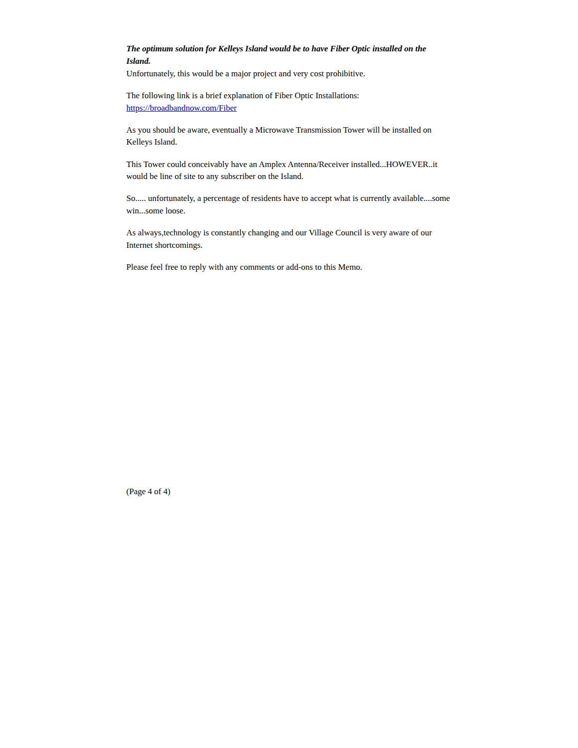The optimum solution for Kelleys Island would be to have Fiber Optic installed on the Island. Unfortunately, this would be a major project and very cost prohibitive.
The following link is a brief explanation of Fiber Optic Installations: https://broadbandnow.com/Fiber
As you should be aware, eventually a Microwave Transmission Tower will be installed on Kelleys Island.
This Tower could conceivably have an Amplex Antenna/Receiver installed...HOWEVER..it would be line of site to any subscriber on the Island.
So..... unfortunately, a percentage of residents have to accept what is currently available....some win...some loose.
As always,technology is constantly changing and our Village Council is very aware of our Internet shortcomings.
Please feel free to reply with any comments or add-ons to this Memo.
(Page 4 of 4)